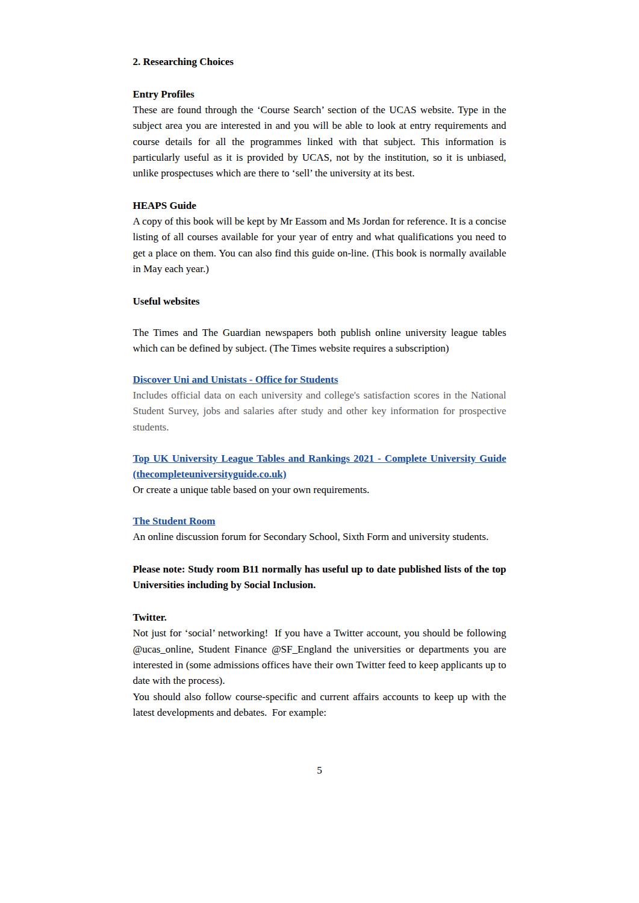2. Researching Choices
Entry Profiles
These are found through the ‘Course Search’ section of the UCAS website. Type in the subject area you are interested in and you will be able to look at entry requirements and course details for all the programmes linked with that subject. This information is particularly useful as it is provided by UCAS, not by the institution, so it is unbiased, unlike prospectuses which are there to ‘sell’ the university at its best.
HEAPS Guide
A copy of this book will be kept by Mr Eassom and Ms Jordan for reference. It is a concise listing of all courses available for your year of entry and what qualifications you need to get a place on them. You can also find this guide on-line. (This book is normally available in May each year.)
Useful websites
The Times and The Guardian newspapers both publish online university league tables which can be defined by subject. (The Times website requires a subscription)
Discover Uni and Unistats - Office for Students
Includes official data on each university and college's satisfaction scores in the National Student Survey, jobs and salaries after study and other key information for prospective students.
Top UK University League Tables and Rankings 2021 - Complete University Guide (thecompleteuniversityguide.co.uk)
Or create a unique table based on your own requirements.
The Student Room
An online discussion forum for Secondary School, Sixth Form and university students.
Please note: Study room B11 normally has useful up to date published lists of the top Universities including by Social Inclusion.
Twitter.
Not just for ‘social’ networking! If you have a Twitter account, you should be following @ucas_online, Student Finance @SF_England the universities or departments you are interested in (some admissions offices have their own Twitter feed to keep applicants up to date with the process).
You should also follow course-specific and current affairs accounts to keep up with the latest developments and debates. For example:
5